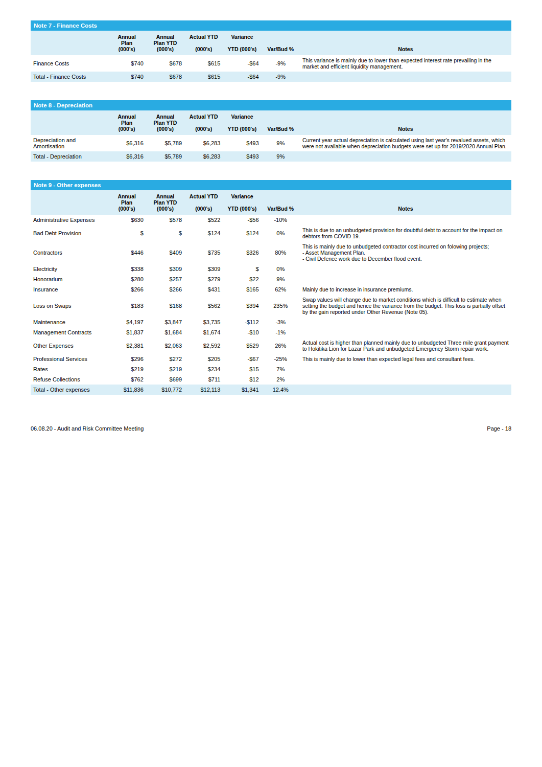| Note 7 - Finance Costs |
| | Annual Plan (000’s) | Annual Plan YTD (000’s) | Actual YTD (000’s) | Variance YTD (000's) | Var/Bud % | Notes |
| Finance Costs | $740 | $678 | $615 | -$64 | -9% | This variance is mainly due to lower than expected interest rate prevailing in the market and efficient liquidity management. |
| Total - Finance Costs | $740 | $678 | $615 | -$64 | -9% | |
| Note 8 - Depreciation |
| | Annual Plan (000’s) | Annual Plan YTD (000’s) | Actual YTD (000’s) | Variance YTD (000's) | Var/Bud % | Notes |
| Depreciation and Amortisation | $6,316 | $5,789 | $6,283 | $493 | 9% | Current year actual depreciation is calculated using last year's revalued assets, which were not available when depreciation budgets were set up for 2019/2020 Annual Plan. |
| Total - Depreciation | $6,316 | $5,789 | $6,283 | $493 | 9% | |
| Note 9 - Other expenses |
| | Annual Plan (000’s) | Annual Plan YTD (000’s) | Actual YTD (000’s) | Variance YTD (000's) | Var/Bud % | Notes |
| Administrative Expenses | $630 | $578 | $522 | -$56 | -10% | |
| Bad Debt Provision | $ | $ | $124 | $124 | 0% | This is due to an unbudgeted provision for doubtful debt to account for the impact on debtors from COVID 19. |
| Contractors | $446 | $409 | $735 | $326 | 80% | This is mainly due to unbudgeted contractor cost incurred on folowing projects; - Asset Management Plan. - Civil Defence work due to December flood event. |
| Electricity | $338 | $309 | $309 | $ | 0% | |
| Honorarium | $280 | $257 | $279 | $22 | 9% | |
| Insurance | $266 | $266 | $431 | $165 | 62% | Mainly due to increase in insurance premiums. |
| Loss on Swaps | $183 | $168 | $562 | $394 | 235% | Swap values will change due to market conditions which is difficult to estimate when setting the budget and hence the variance from the budget. This loss is partially offset by the gain reported under Other Revenue (Note 05). |
| Maintenance | $4,197 | $3,847 | $3,735 | -$112 | -3% | |
| Management Contracts | $1,837 | $1,684 | $1,674 | -$10 | -1% | |
| Other Expenses | $2,381 | $2,063 | $2,592 | $529 | 26% | Actual cost is higher than planned mainly due to unbudgeted Three mile grant payment to Hokitika Lion for Lazar Park and unbudgeted Emergency Storm repair work. |
| Professional Services | $296 | $272 | $205 | -$67 | -25% | This is mainly due to lower than expected legal fees and consultant fees. |
| Rates | $219 | $219 | $234 | $15 | 7% | |
| Refuse Collections | $762 | $699 | $711 | $12 | 2% | |
| Total - Other expenses | $11,836 | $10,772 | $12,113 | $1,341 | 12.4% | |
06.08.20 - Audit and Risk Committee Meeting Page - 18